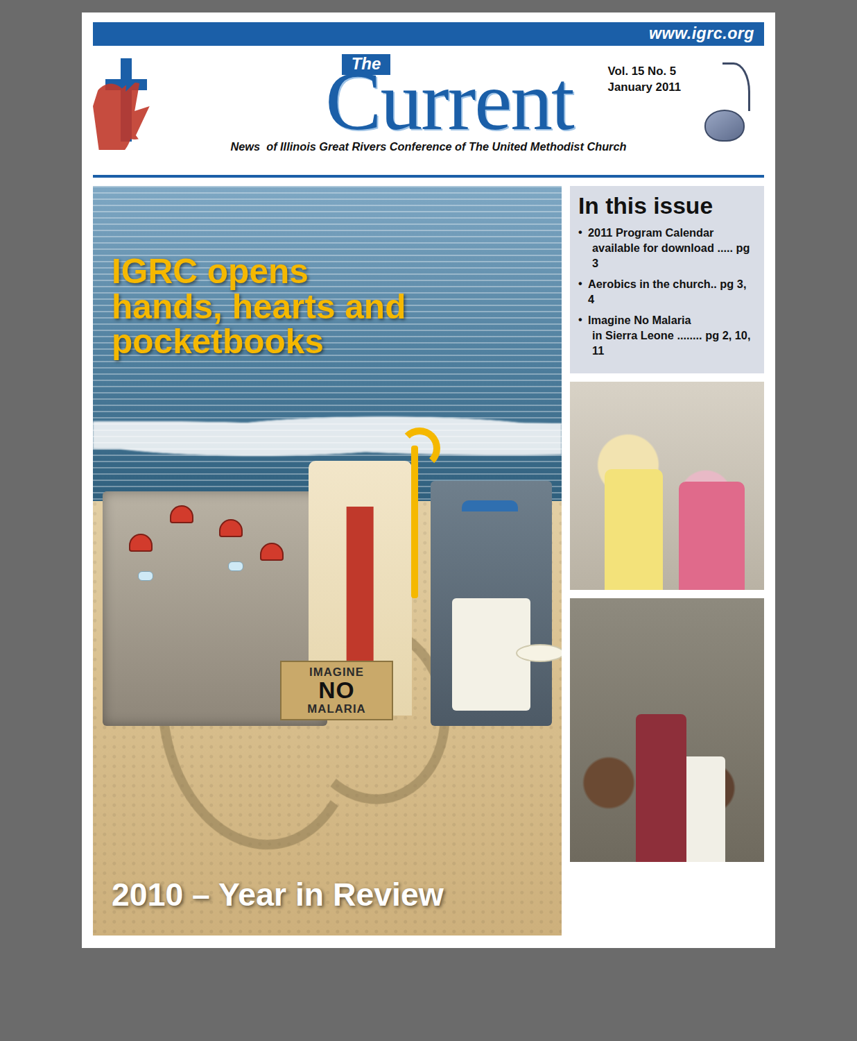www.igrc.org
Vol. 15 No. 5
January 2011
The
Current
News of Illinois Great Rivers Conference of The United Methodist Church
IGRC opens
hands, hearts and
pocketbooks
IMAGINENOMALARIA
2010 – Year in Review
In this issue
2011 Program Calendaravailable for download ..... pg 3
Aerobics in the church.. pg 3, 4
Imagine No Malariain Sierra Leone ........ pg 2, 10, 11